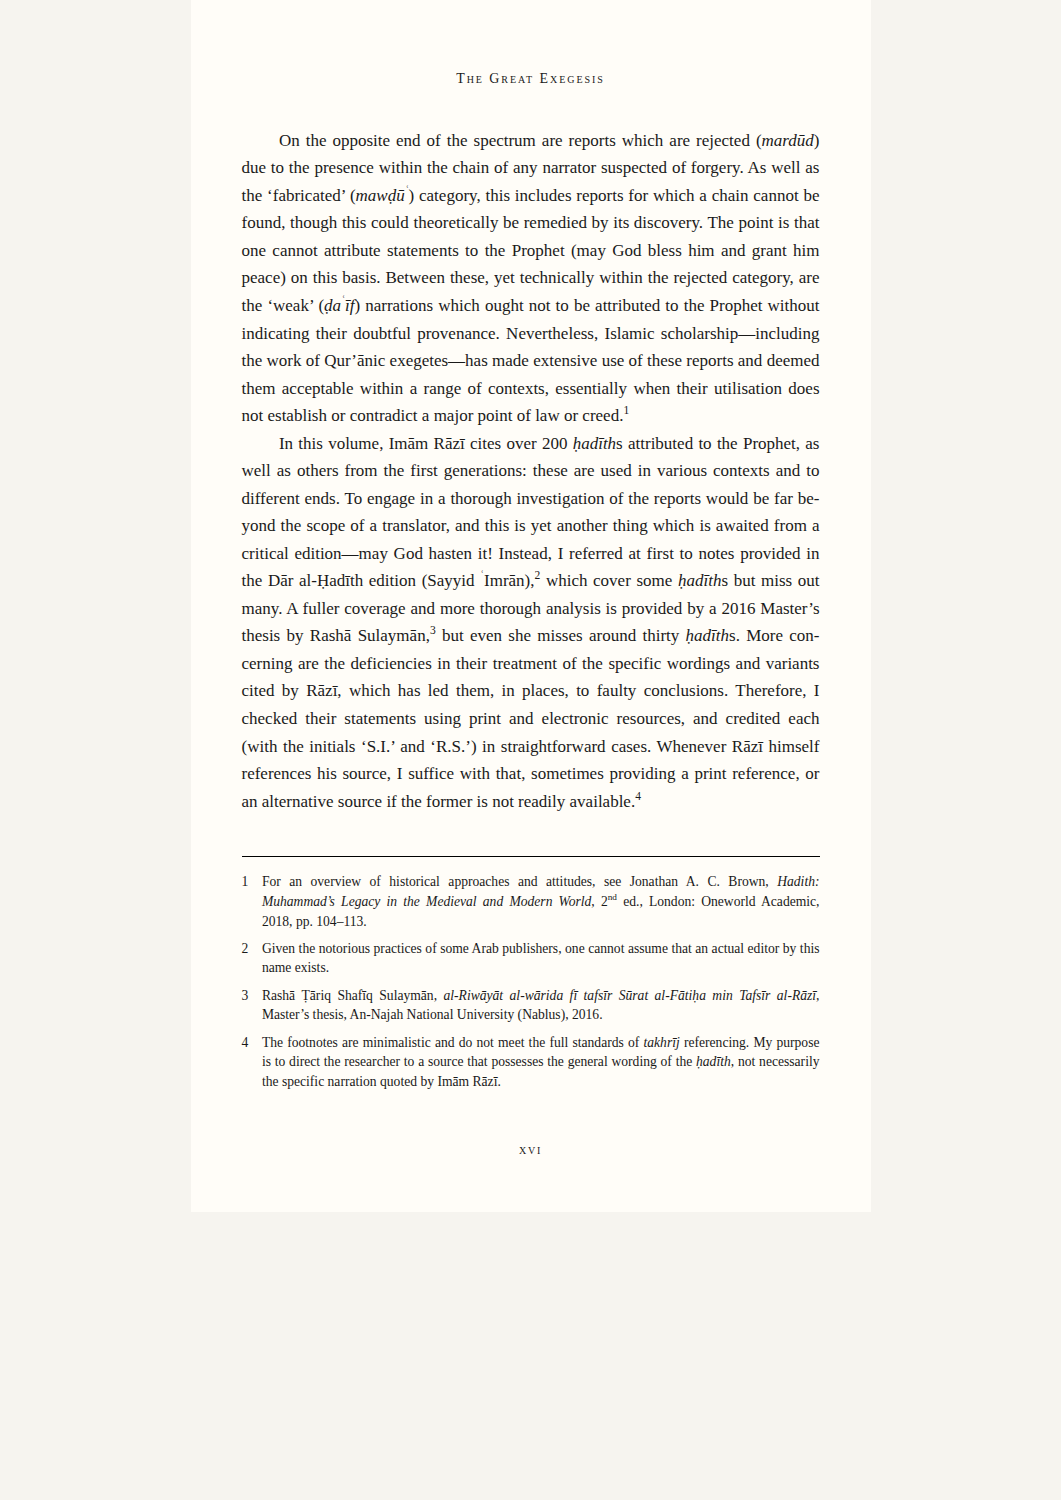The Great Exegesis
On the opposite end of the spectrum are reports which are rejected (mardūd) due to the presence within the chain of any narrator suspected of forgery. As well as the ‘fabricated’ (mawḍūʿ) category, this includes reports for which a chain cannot be found, though this could theoretically be remedied by its discovery. The point is that one cannot attribute statements to the Prophet (may God bless him and grant him peace) on this basis. Between these, yet technically within the rejected category, are the ‘weak’ (ḍaʿīf) narrations which ought not to be attributed to the Prophet without indicating their doubtful provenance. Nevertheless, Islamic scholarship—including the work of Qur’ānic exegetes—has made extensive use of these reports and deemed them acceptable within a range of contexts, essentially when their utilisation does not establish or contradict a major point of law or creed.1
In this volume, Imām Rāzī cites over 200 ḥadīths attributed to the Prophet, as well as others from the first generations: these are used in various contexts and to different ends. To engage in a thorough investigation of the reports would be far beyond the scope of a translator, and this is yet another thing which is awaited from a critical edition—may God hasten it! Instead, I referred at first to notes provided in the Dār al-Ḥadīth edition (Sayyid ʿImrān),2 which cover some ḥadīths but miss out many. A fuller coverage and more thorough analysis is provided by a 2016 Master’s thesis by Rashā Sulaymān,3 but even she misses around thirty ḥadīths. More concerning are the deficiencies in their treatment of the specific wordings and variants cited by Rāzī, which has led them, in places, to faulty conclusions. Therefore, I checked their statements using print and electronic resources, and credited each (with the initials ‘S.I.’ and ‘R.S.’) in straightforward cases. Whenever Rāzī himself references his source, I suffice with that, sometimes providing a print reference, or an alternative source if the former is not readily available.4
1 For an overview of historical approaches and attitudes, see Jonathan A. C. Brown, Hadith: Muhammad’s Legacy in the Medieval and Modern World, 2nd ed., London: Oneworld Academic, 2018, pp. 104–113.
2 Given the notorious practices of some Arab publishers, one cannot assume that an actual editor by this name exists.
3 Rashā Ṭāriq Shafīq Sulaymān, al-Riwāyāt al-wārida fī tafsīr Sūrat al-Fātiḥa min Tafsīr al-Rāzī, Master’s thesis, An-Najah National University (Nablus), 2016.
4 The footnotes are minimalistic and do not meet the full standards of takhrīj referencing. My purpose is to direct the researcher to a source that possesses the general wording of the ḥadīth, not necessarily the specific narration quoted by Imām Rāzī.
xvi